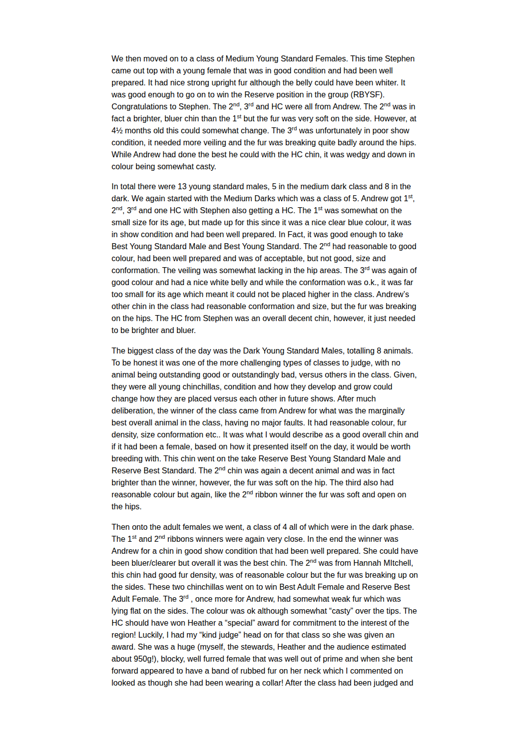We then moved on to a class of Medium Young Standard Females. This time Stephen came out top with a young female that was in good condition and had been well prepared. It had nice strong upright fur although the belly could have been whiter. It was good enough to go on to win the Reserve position in the group (RBYSF). Congratulations to Stephen. The 2nd, 3rd and HC were all from Andrew. The 2nd was in fact a brighter, bluer chin than the 1st but the fur was very soft on the side. However, at 4½ months old this could somewhat change. The 3rd was unfortunately in poor show condition, it needed more veiling and the fur was breaking quite badly around the hips. While Andrew had done the best he could with the HC chin, it was wedgy and down in colour being somewhat casty.
In total there were 13 young standard males, 5 in the medium dark class and 8 in the dark. We again started with the Medium Darks which was a class of 5. Andrew got 1st, 2nd, 3rd and one HC with Stephen also getting a HC. The 1st was somewhat on the small size for its age, but made up for this since it was a nice clear blue colour, it was in show condition and had been well prepared. In Fact, it was good enough to take Best Young Standard Male and Best Young Standard. The 2nd had reasonable to good colour, had been well prepared and was of acceptable, but not good, size and conformation. The veiling was somewhat lacking in the hip areas. The 3rd was again of good colour and had a nice white belly and while the conformation was o.k., it was far too small for its age which meant it could not be placed higher in the class. Andrew’s other chin in the class had reasonable conformation and size, but the fur was breaking on the hips. The HC from Stephen was an overall decent chin, however, it just needed to be brighter and bluer.
The biggest class of the day was the Dark Young Standard Males, totalling 8 animals. To be honest it was one of the more challenging types of classes to judge, with no animal being outstanding good or outstandingly bad, versus others in the class. Given, they were all young chinchillas, condition and how they develop and grow could change how they are placed versus each other in future shows. After much deliberation, the winner of the class came from Andrew for what was the marginally best overall animal in the class, having no major faults. It had reasonable colour, fur density, size conformation etc.. It was what I would describe as a good overall chin and if it had been a female, based on how it presented itself on the day, it would be worth breeding with. This chin went on the take Reserve Best Young Standard Male and Reserve Best Standard. The 2nd chin was again a decent animal and was in fact brighter than the winner, however, the fur was soft on the hip. The third also had reasonable colour but again, like the 2nd ribbon winner the fur was soft and open on the hips.
Then onto the adult females we went, a class of 4 all of which were in the dark phase. The 1st and 2nd ribbons winners were again very close. In the end the winner was Andrew for a chin in good show condition that had been well prepared. She could have been bluer/clearer but overall it was the best chin. The 2nd was from Hannah MItchell, this chin had good fur density, was of reasonable colour but the fur was breaking up on the sides. These two chinchillas went on to win Best Adult Female and Reserve Best Adult Female. The 3rd , once more for Andrew, had somewhat weak fur which was lying flat on the sides. The colour was ok although somewhat “casty” over the tips. The HC should have won Heather a “special” award for commitment to the interest of the region! Luckily, I had my “kind judge” head on for that class so she was given an award. She was a huge (myself, the stewards, Heather and the audience estimated about 950g!), blocky, well furred female that was well out of prime and when she bent forward appeared to have a band of rubbed fur on her neck which I commented on looked as though she had been wearing a collar! After the class had been judged and